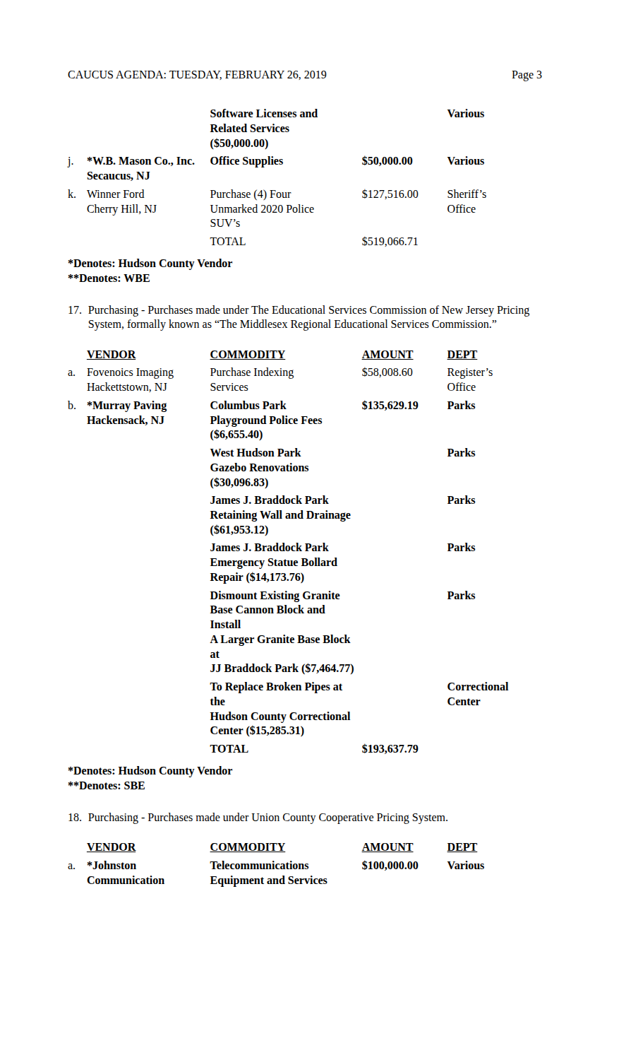Caucus Agenda: Tuesday, February 26, 2019 Page 3
| | | Software Licenses and Related Services ($50,000.00) | | Various |
| j. | *W.B. Mason Co., Inc. Secaucus, NJ | Office Supplies | $50,000.00 | Various |
| k. | Winner Ford Cherry Hill, NJ | Purchase (4) Four Unmarked 2020 Police SUV’s | $127,516.00 | Sheriff’s Office |
| | | TOTAL | $519,066.71 | |
*Denotes: Hudson County Vendor **Denotes: WBE
17. Purchasing - Purchases made under The Educational Services Commission of New Jersey Pricing System, formally known as “The Middlesex Regional Educational Services Commission.”
| | VENDOR | COMMODITY | AMOUNT | DEPT |
| --- | --- | --- | --- | --- |
| a. | Fovenoics Imaging Hackettstown, NJ | Purchase Indexing Services | $58,008.60 | Register’s Office |
| b. | *Murray Paving Hackensack, NJ | Columbus Park Playground Police Fees ($6,655.40) | $135,629.19 | Parks |
| | | West Hudson Park Gazebo Renovations ($30,096.83) | | Parks |
| | | James J. Braddock Park Retaining Wall and Drainage ($61,953.12) | | Parks |
| | | James J. Braddock Park Emergency Statue Bollard Repair ($14,173.76) | | Parks |
| | | Dismount Existing Granite Base Cannon Block and Install A Larger Granite Base Block at JJ Braddock Park ($7,464.77) | | Parks |
| | | To Replace Broken Pipes at the Hudson County Correctional Center ($15,285.31) | | Correctional Center |
| | | TOTAL | $193,637.79 | |
*Denotes: Hudson County Vendor **Denotes: SBE
18. Purchasing - Purchases made under Union County Cooperative Pricing System.
| | VENDOR | COMMODITY | AMOUNT | DEPT |
| --- | --- | --- | --- | --- |
| a. | *Johnston Communication | Telecommunications Equipment and Services | $100,000.00 | Various |